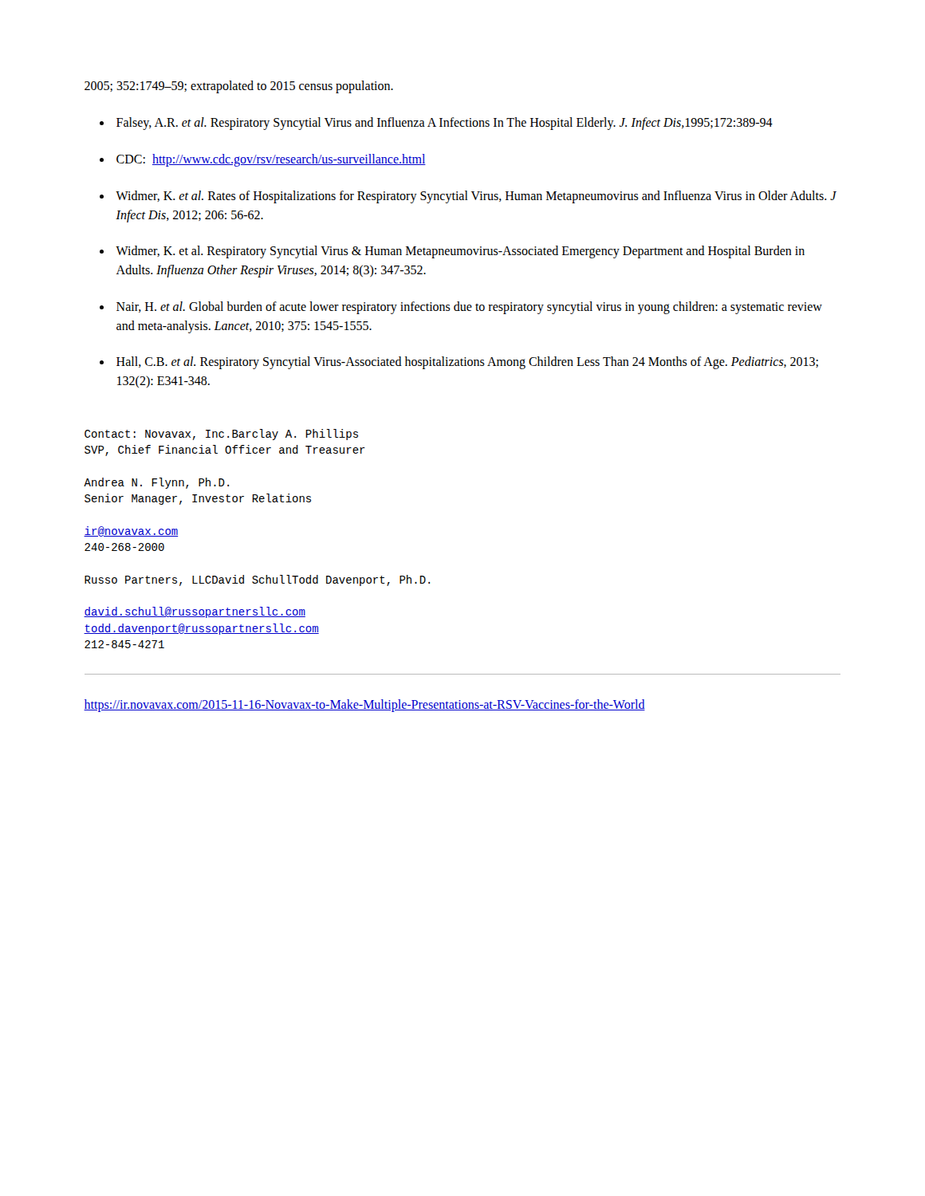2005; 352:1749–59; extrapolated to 2015 census population.
Falsey, A.R. et al. Respiratory Syncytial Virus and Influenza A Infections In The Hospital Elderly. J. Infect Dis, 1995;172:389-94
CDC: http://www.cdc.gov/rsv/research/us-surveillance.html
Widmer, K. et al. Rates of Hospitalizations for Respiratory Syncytial Virus, Human Metapneumovirus and Influenza Virus in Older Adults. J Infect Dis, 2012; 206: 56-62.
Widmer, K. et al. Respiratory Syncytial Virus & Human Metapneumovirus-Associated Emergency Department and Hospital Burden in Adults. Influenza Other Respir Viruses, 2014; 8(3): 347-352.
Nair, H. et al. Global burden of acute lower respiratory infections due to respiratory syncytial virus in young children: a systematic review and meta-analysis. Lancet, 2010; 375: 1545-1555.
Hall, C.B. et al. Respiratory Syncytial Virus-Associated hospitalizations Among Children Less Than 24 Months of Age. Pediatrics, 2013; 132(2): E341-348.
Contact: Novavax, Inc.Barclay A. Phillips
SVP, Chief Financial Officer and Treasurer

Andrea N. Flynn, Ph.D.
Senior Manager, Investor Relations

ir@novavax.com
240-268-2000

Russo Partners, LLCDavid SchullTodd Davenport, Ph.D.

david.schull@russopartnersllc.com
todd.davenport@russopartnersllc.com
212-845-4271
https://ir.novavax.com/2015-11-16-Novavax-to-Make-Multiple-Presentations-at-RSV-Vaccines-for-the-World